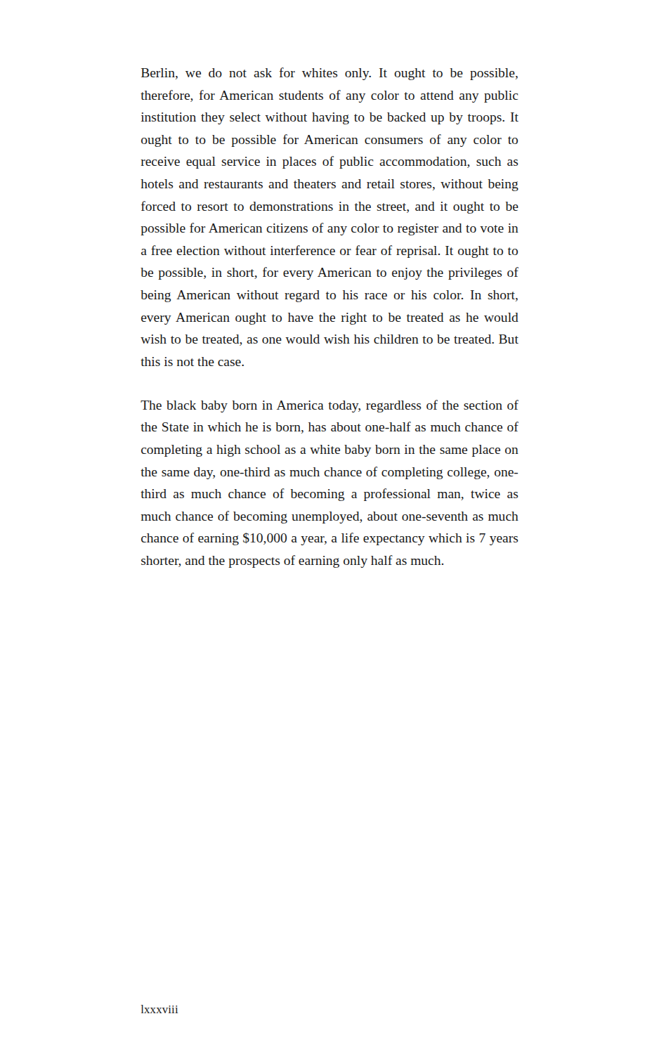Berlin, we do not ask for whites only. It ought to be possible, therefore, for American students of any color to attend any public institution they select without having to be backed up by troops. It ought to to be possible for American consumers of any color to receive equal service in places of public accommodation, such as hotels and restaurants and theaters and retail stores, without being forced to resort to demonstrations in the street, and it ought to be possible for American citizens of any color to register and to vote in a free election without interference or fear of reprisal. It ought to to be possible, in short, for every American to enjoy the privileges of being American without regard to his race or his color. In short, every American ought to have the right to be treated as he would wish to be treated, as one would wish his children to be treated. But this is not the case.
The black baby born in America today, regardless of the section of the State in which he is born, has about one-half as much chance of completing a high school as a white baby born in the same place on the same day, one-third as much chance of completing college, one-third as much chance of becoming a professional man, twice as much chance of becoming unemployed, about one-seventh as much chance of earning $10,000 a year, a life expectancy which is 7 years shorter, and the prospects of earning only half as much.
lxxxviii